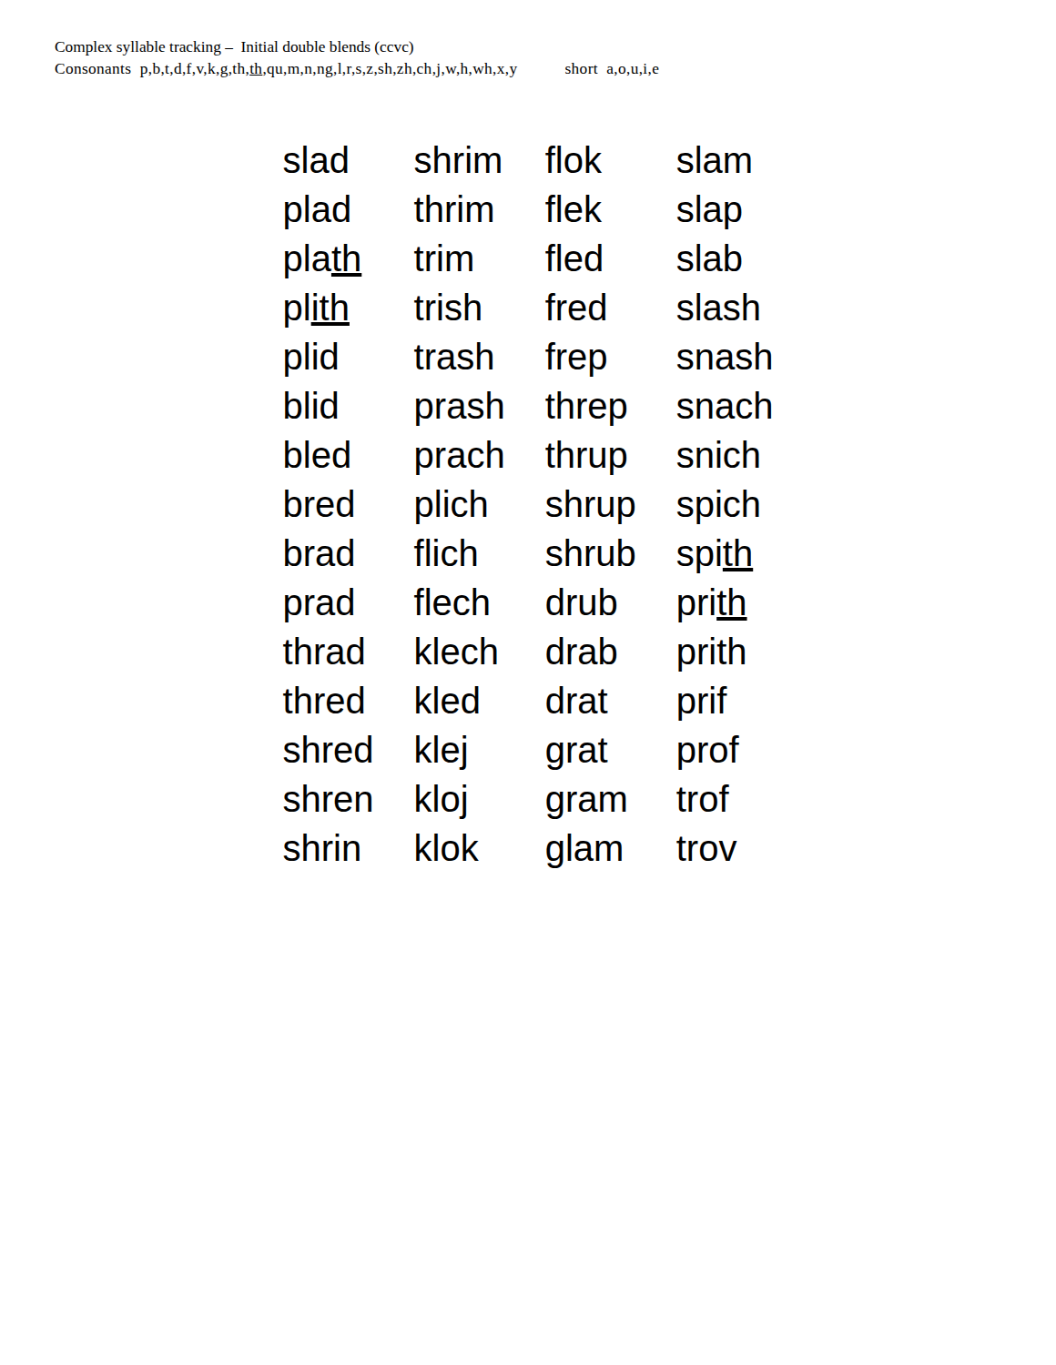Complex syllable tracking – Initial double blends (ccvc)
Consonants p,b,t,d,f,v,k,g,th,th,qu,m,n,ng,l,r,s,z,sh,zh,ch,j,w,h,wh,x,y short a,o,u,i,e
| slad | shrim | flok | slam |
| plad | thrim | flek | slap |
| pla th | trim | fled | slab |
| pl ith | trish | fred | slash |
| plid | trash | frep | snash |
| blid | prash | threp | snach |
| bled | prach | thrup | snich |
| bred | plich | shrup | spich |
| brad | flich | shrub | spi th |
| prad | flech | drub | pri th |
| thrad | klech | drab | prith |
| thred | kled | drat | prif |
| shred | klej | grat | prof |
| shren | kloj | gram | trof |
| shrin | klok | glam | trov |